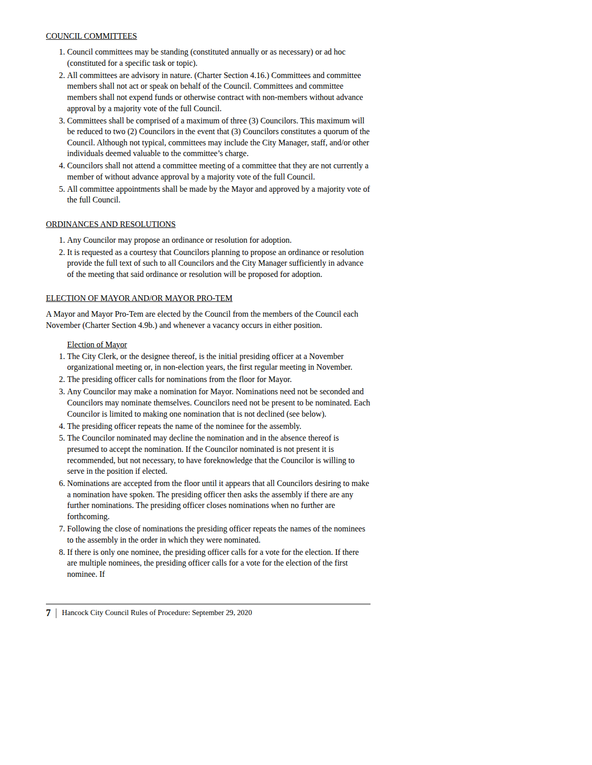COUNCIL COMMITTEES
Council committees may be standing (constituted annually or as necessary) or ad hoc (constituted for a specific task or topic).
All committees are advisory in nature. (Charter Section 4.16.) Committees and committee members shall not act or speak on behalf of the Council. Committees and committee members shall not expend funds or otherwise contract with non-members without advance approval by a majority vote of the full Council.
Committees shall be comprised of a maximum of three (3) Councilors. This maximum will be reduced to two (2) Councilors in the event that (3) Councilors constitutes a quorum of the Council. Although not typical, committees may include the City Manager, staff, and/or other individuals deemed valuable to the committee’s charge.
Councilors shall not attend a committee meeting of a committee that they are not currently a member of without advance approval by a majority vote of the full Council.
All committee appointments shall be made by the Mayor and approved by a majority vote of the full Council.
ORDINANCES AND RESOLUTIONS
Any Councilor may propose an ordinance or resolution for adoption.
It is requested as a courtesy that Councilors planning to propose an ordinance or resolution provide the full text of such to all Councilors and the City Manager sufficiently in advance of the meeting that said ordinance or resolution will be proposed for adoption.
ELECTION OF MAYOR AND/OR MAYOR PRO-TEM
A Mayor and Mayor Pro-Tem are elected by the Council from the members of the Council each November (Charter Section 4.9b.) and whenever a vacancy occurs in either position.
Election of Mayor
The City Clerk, or the designee thereof, is the initial presiding officer at a November organizational meeting or, in non-election years, the first regular meeting in November.
The presiding officer calls for nominations from the floor for Mayor.
Any Councilor may make a nomination for Mayor. Nominations need not be seconded and Councilors may nominate themselves. Councilors need not be present to be nominated. Each Councilor is limited to making one nomination that is not declined (see below).
The presiding officer repeats the name of the nominee for the assembly.
The Councilor nominated may decline the nomination and in the absence thereof is presumed to accept the nomination. If the Councilor nominated is not present it is recommended, but not necessary, to have foreknowledge that the Councilor is willing to serve in the position if elected.
Nominations are accepted from the floor until it appears that all Councilors desiring to make a nomination have spoken. The presiding officer then asks the assembly if there are any further nominations. The presiding officer closes nominations when no further are forthcoming.
Following the close of nominations the presiding officer repeats the names of the nominees to the assembly in the order in which they were nominated.
If there is only one nominee, the presiding officer calls for a vote for the election. If there are multiple nominees, the presiding officer calls for a vote for the election of the first nominee. If
7 Hancock City Council Rules of Procedure: September 29, 2020